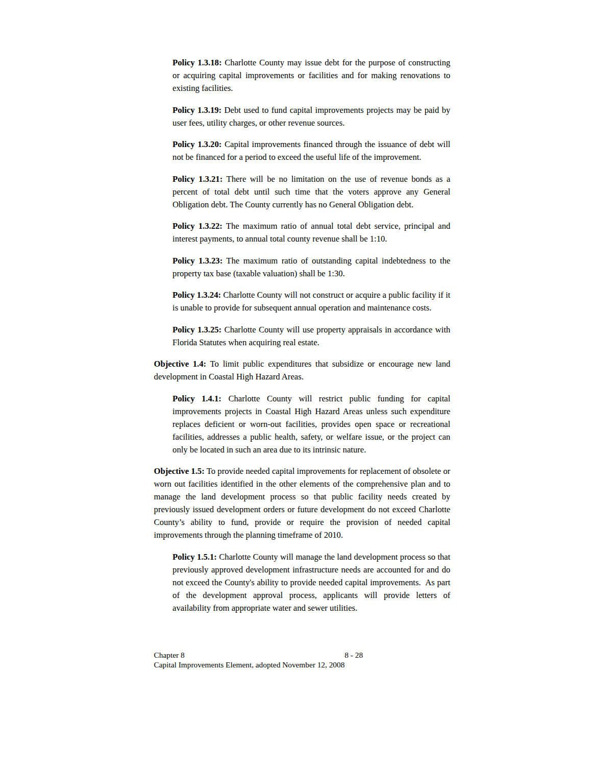Policy 1.3.18: Charlotte County may issue debt for the purpose of constructing or acquiring capital improvements or facilities and for making renovations to existing facilities.
Policy 1.3.19: Debt used to fund capital improvements projects may be paid by user fees, utility charges, or other revenue sources.
Policy 1.3.20: Capital improvements financed through the issuance of debt will not be financed for a period to exceed the useful life of the improvement.
Policy 1.3.21: There will be no limitation on the use of revenue bonds as a percent of total debt until such time that the voters approve any General Obligation debt. The County currently has no General Obligation debt.
Policy 1.3.22: The maximum ratio of annual total debt service, principal and interest payments, to annual total county revenue shall be 1:10.
Policy 1.3.23: The maximum ratio of outstanding capital indebtedness to the property tax base (taxable valuation) shall be 1:30.
Policy 1.3.24: Charlotte County will not construct or acquire a public facility if it is unable to provide for subsequent annual operation and maintenance costs.
Policy 1.3.25: Charlotte County will use property appraisals in accordance with Florida Statutes when acquiring real estate.
Objective 1.4: To limit public expenditures that subsidize or encourage new land development in Coastal High Hazard Areas.
Policy 1.4.1: Charlotte County will restrict public funding for capital improvements projects in Coastal High Hazard Areas unless such expenditure replaces deficient or worn-out facilities, provides open space or recreational facilities, addresses a public health, safety, or welfare issue, or the project can only be located in such an area due to its intrinsic nature.
Objective 1.5: To provide needed capital improvements for replacement of obsolete or worn out facilities identified in the other elements of the comprehensive plan and to manage the land development process so that public facility needs created by previously issued development orders or future development do not exceed Charlotte County’s ability to fund, provide or require the provision of needed capital improvements through the planning timeframe of 2010.
Policy 1.5.1: Charlotte County will manage the land development process so that previously approved development infrastructure needs are accounted for and do not exceed the County's ability to provide needed capital improvements. As part of the development approval process, applicants will provide letters of availability from appropriate water and sewer utilities.
Chapter 8
Capital Improvements Element, adopted November 12, 2008
8 - 28